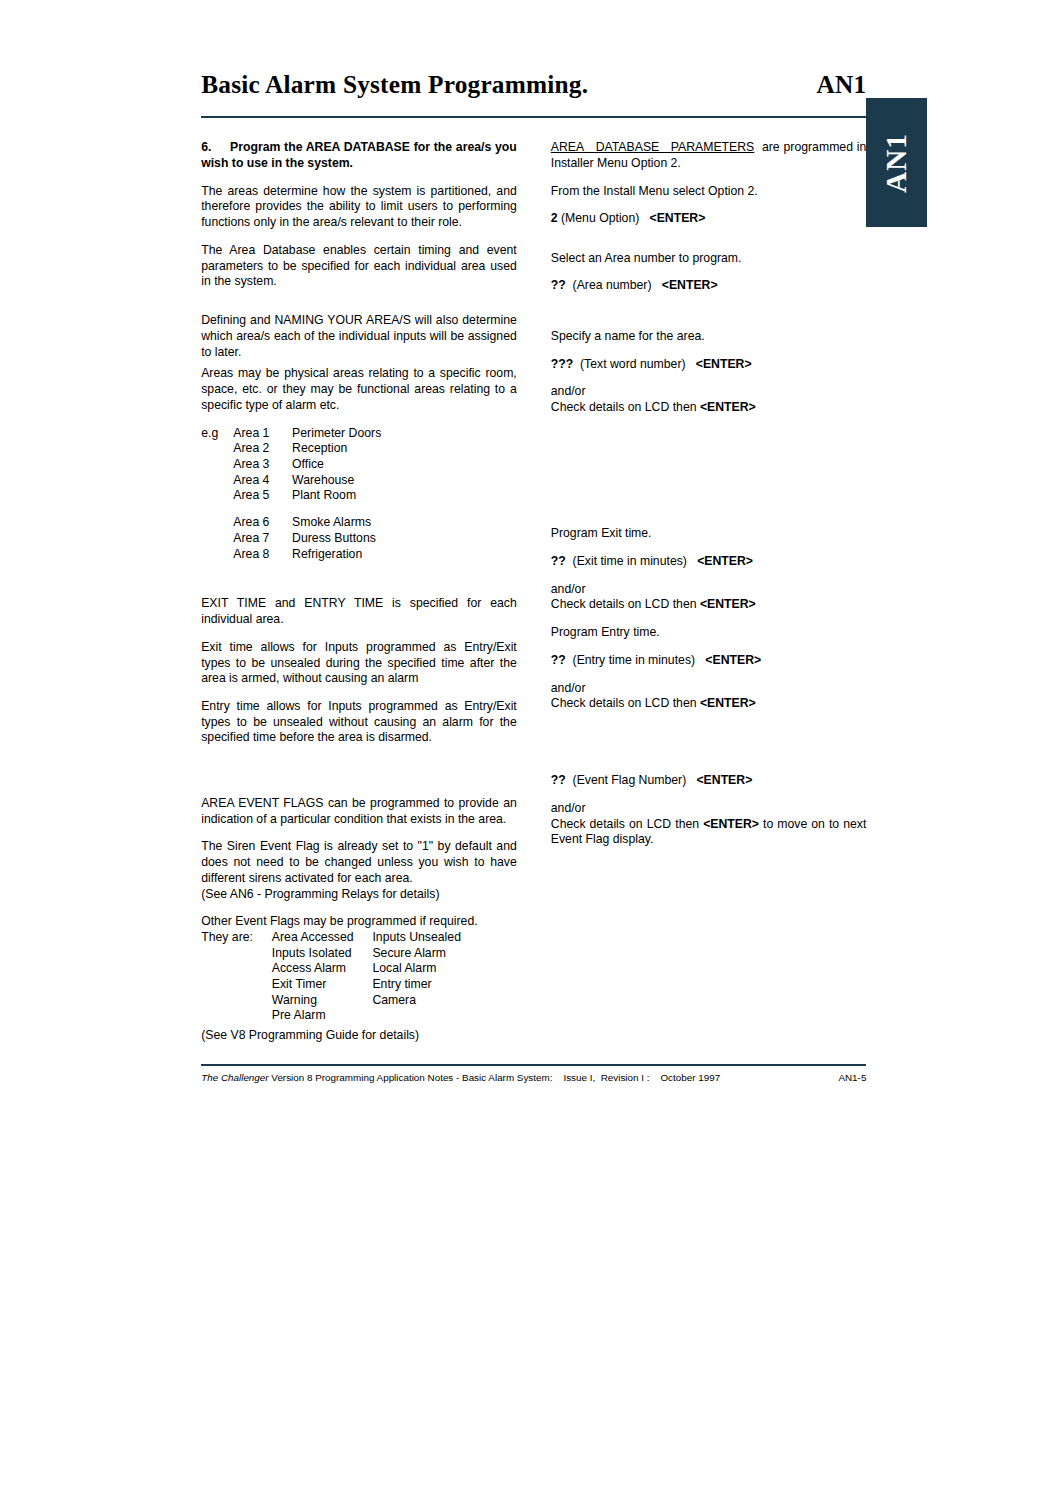Basic Alarm System Programming.
AN1
AN1
6. Program the AREA DATABASE for the area/s you wish to use in the system.
The areas determine how the system is partitioned, and therefore provides the ability to limit users to performing functions only in the area/s relevant to their role.
The Area Database enables certain timing and event parameters to be specified for each individual area used in the system.
Defining and NAMING YOUR AREA/S will also determine which area/s each of the individual inputs will be assigned to later.
Areas may be physical areas relating to a specific room, space, etc. or they may be functional areas relating to a specific type of alarm etc.
| e.g | Area 1 | Perimeter Doors |
| | Area 2 | Reception |
| | Area 3 | Office |
| | Area 4 | Warehouse |
| | Area 5 | Plant Room |
| | Area 6 | Smoke Alarms |
| | Area 7 | Duress Buttons |
| | Area 8 | Refrigeration |
EXIT TIME and ENTRY TIME is specified for each individual area.
Exit time allows for Inputs programmed as Entry/Exit types to be unsealed during the specified time after the area is armed, without causing an alarm
Entry time allows for Inputs programmed as Entry/Exit types to be unsealed without causing an alarm for the specified time before the area is disarmed.
AREA EVENT FLAGS can be programmed to provide an indication of a particular condition that exists in the area.
The Siren Event Flag is already set to "1" by default and does not need to be changed unless you wish to have different sirens activated for each area.
(See AN6 - Programming Relays for details)
Other Event Flags may be programmed if required.
| They are: | Area Accessed | Inputs Unsealed |
| | Inputs Isolated | Secure Alarm |
| | Access Alarm | Local Alarm |
| | Exit Timer | Entry timer |
| | Warning | Camera |
| | Pre Alarm | |
(See V8 Programming Guide for details)
AREA DATABASE PARAMETERS are programmed in Installer Menu Option 2.
From the Install Menu select Option 2.
2 (Menu Option) <ENTER>
Select an Area number to program.
?? (Area number) <ENTER>
Specify a name for the area.
??? (Text word number) <ENTER>
and/or
Check details on LCD then <ENTER>
Program Exit time.
?? (Exit time in minutes) <ENTER>
and/or
Check details on LCD then <ENTER>
Program Entry time.
?? (Entry time in minutes) <ENTER>
and/or
Check details on LCD then <ENTER>
?? (Event Flag Number) <ENTER>
and/or
Check details on LCD then <ENTER> to move on to next Event Flag display.
The Challenger Version 8 Programming Application Notes - Basic Alarm System: Issue I, Revision I : October 1997
AN1-5